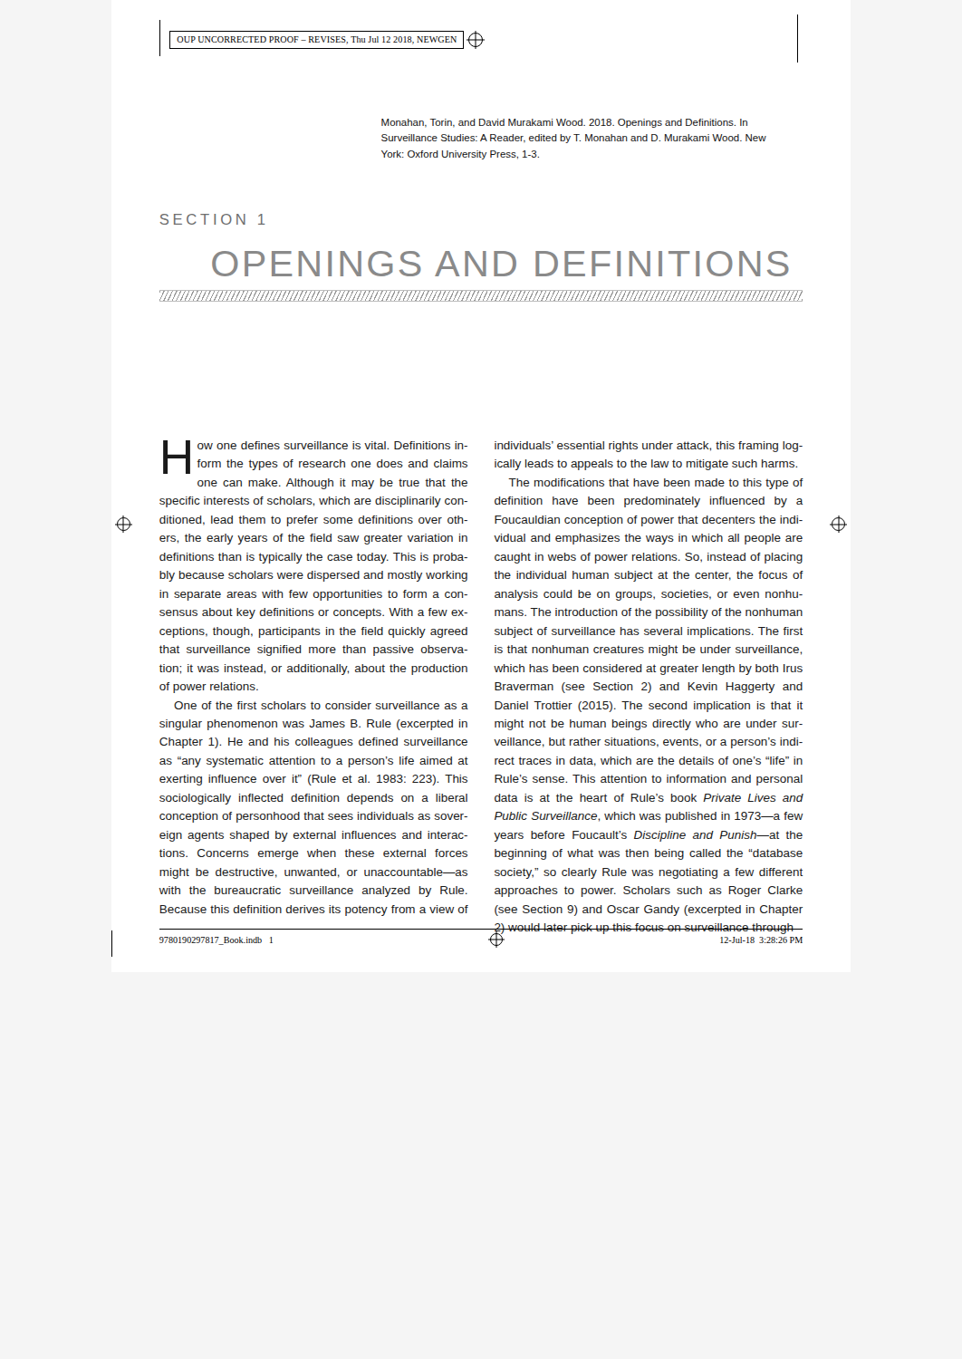OUP UNCORRECTED PROOF – REVISES, Thu Jul 12 2018, NEWGEN
Monahan, Torin, and David Murakami Wood. 2018. Openings and Definitions. In Surveillance Studies: A Reader, edited by T. Monahan and D. Murakami Wood. New York: Oxford University Press, 1-3.
SECTION 1
OPENINGS AND DEFINITIONS
How one defines surveillance is vital. Definitions inform the types of research one does and claims one can make. Although it may be true that the specific interests of scholars, which are disciplinarily conditioned, lead them to prefer some definitions over others, the early years of the field saw greater variation in definitions than is typically the case today. This is probably because scholars were dispersed and mostly working in separate areas with few opportunities to form a consensus about key definitions or concepts. With a few exceptions, though, participants in the field quickly agreed that surveillance signified more than passive observation; it was instead, or additionally, about the production of power relations.
One of the first scholars to consider surveillance as a singular phenomenon was James B. Rule (excerpted in Chapter 1). He and his colleagues defined surveillance as “any systematic attention to a person’s life aimed at exerting influence over it” (Rule et al. 1983: 223). This sociologically inflected definition depends on a liberal conception of personhood that sees individuals as sovereign agents shaped by external influences and interactions. Concerns emerge when these external forces might be destructive, unwanted, or unaccountable—as with the bureaucratic surveillance analyzed by Rule. Because this definition derives its potency from a view of individuals’ essential rights under attack, this framing logically leads to appeals to the law to mitigate such harms.
The modifications that have been made to this type of definition have been predominately influenced by a Foucauldian conception of power that decenters the individual and emphasizes the ways in which all people are caught in webs of power relations. So, instead of placing the individual human subject at the center, the focus of analysis could be on groups, societies, or even nonhumans. The introduction of the possibility of the nonhuman subject of surveillance has several implications. The first is that nonhuman creatures might be under surveillance, which has been considered at greater length by both Irus Braverman (see Section 2) and Kevin Haggerty and Daniel Trottier (2015). The second implication is that it might not be human beings directly who are under surveillance, but rather situations, events, or a person’s indirect traces in data, which are the details of one’s “life” in Rule’s sense. This attention to information and personal data is at the heart of Rule’s book Private Lives and Public Surveillance, which was published in 1973—a few years before Foucault’s Discipline and Punish—at the beginning of what was then being called the “database society,” so clearly Rule was negotiating a few different approaches to power. Scholars such as Roger Clarke (see Section 9) and Oscar Gandy (excerpted in Chapter 2) would later pick up this focus on surveillance through
9780190297817_Book.indb 1 12-Jul-18 3:28:26 PM